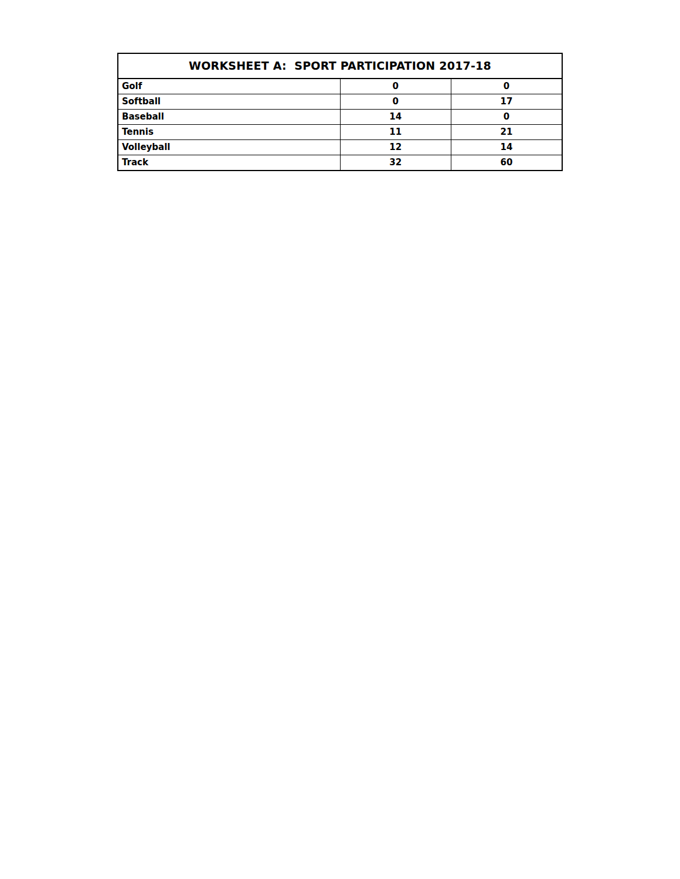WORKSHEET A: SPORT PARTICIPATION 2017-18
| Golf | 0 | 0 |
| Softball | 0 | 17 |
| Baseball | 14 | 0 |
| Tennis | 11 | 21 |
| Volleyball | 12 | 14 |
| Track | 32 | 60 |